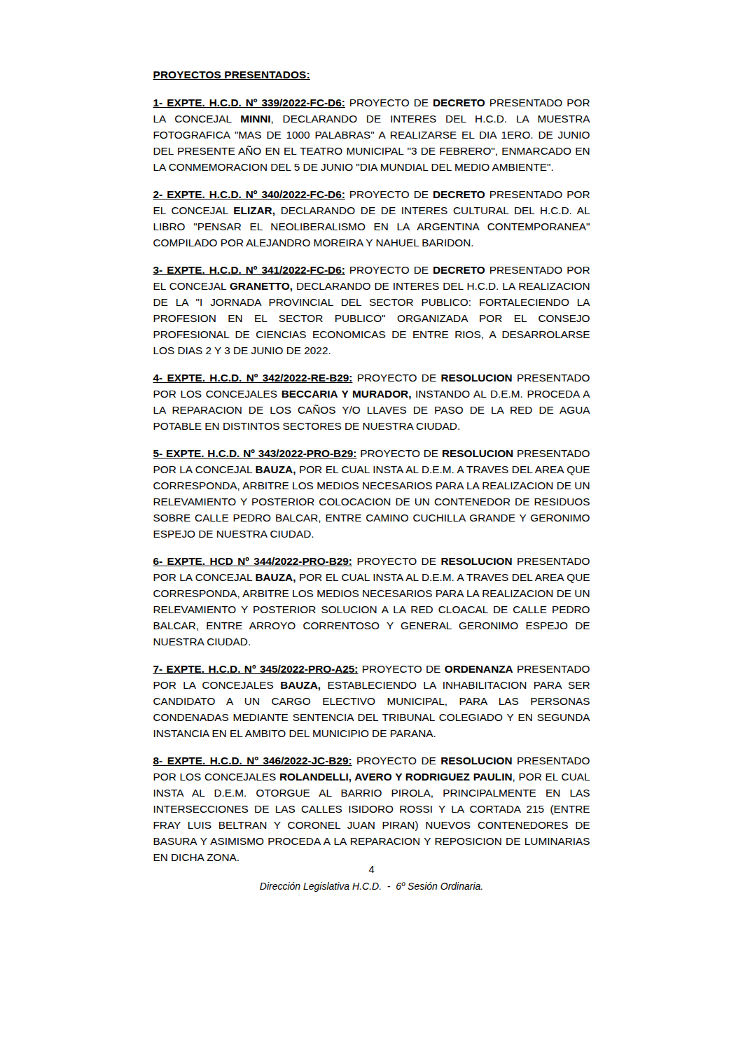PROYECTOS PRESENTADOS:
1- EXPTE. H.C.D. Nº 339/2022-FC-D6: PROYECTO DE DECRETO PRESENTADO POR LA CONCEJAL MINNI, DECLARANDO DE INTERES DEL H.C.D. LA MUESTRA FOTOGRAFICA "MAS DE 1000 PALABRAS" A REALIZARSE EL DIA 1ERO. DE JUNIO DEL PRESENTE AÑO EN EL TEATRO MUNICIPAL "3 DE FEBRERO", ENMARCADO EN LA CONMEMORACION DEL 5 DE JUNIO "DIA MUNDIAL DEL MEDIO AMBIENTE".
2- EXPTE. H.C.D. Nº 340/2022-FC-D6: PROYECTO DE DECRETO PRESENTADO POR EL CONCEJAL ELIZAR, DECLARANDO DE DE INTERES CULTURAL DEL H.C.D. AL LIBRO "PENSAR EL NEOLIBERALISMO EN LA ARGENTINA CONTEMPORANEA" COMPILADO POR ALEJANDRO MOREIRA Y NAHUEL BARIDON.
3- EXPTE. H.C.D. Nº 341/2022-FC-D6: PROYECTO DE DECRETO PRESENTADO POR EL CONCEJAL GRANETTO, DECLARANDO DE INTERES DEL H.C.D. LA REALIZACION DE LA "I JORNADA PROVINCIAL DEL SECTOR PUBLICO: FORTALECIENDO LA PROFESION EN EL SECTOR PUBLICO" ORGANIZADA POR EL CONSEJO PROFESIONAL DE CIENCIAS ECONOMICAS DE ENTRE RIOS, A DESARROLARSE LOS DIAS 2 Y 3 DE JUNIO DE 2022.
4- EXPTE. H.C.D. Nº 342/2022-RE-B29: PROYECTO DE RESOLUCION PRESENTADO POR LOS CONCEJALES BECCARIA Y MURADOR, INSTANDO AL D.E.M. PROCEDA A LA REPARACION DE LOS CAÑOS Y/O LLAVES DE PASO DE LA RED DE AGUA POTABLE EN DISTINTOS SECTORES DE NUESTRA CIUDAD.
5- EXPTE. H.C.D. Nº 343/2022-PRO-B29: PROYECTO DE RESOLUCION PRESENTADO POR LA CONCEJAL BAUZA, POR EL CUAL INSTA AL D.E.M. A TRAVES DEL AREA QUE CORRESPONDA, ARBITRE LOS MEDIOS NECESARIOS PARA LA REALIZACION DE UN RELEVAMIENTO Y POSTERIOR COLOCACION DE UN CONTENEDOR DE RESIDUOS SOBRE CALLE PEDRO BALCAR, ENTRE CAMINO CUCHILLA GRANDE Y GERONIMO ESPEJO DE NUESTRA CIUDAD.
6- EXPTE. HCD Nº 344/2022-PRO-B29: PROYECTO DE RESOLUCION PRESENTADO POR LA CONCEJAL BAUZA, POR EL CUAL INSTA AL D.E.M. A TRAVES DEL AREA QUE CORRESPONDA, ARBITRE LOS MEDIOS NECESARIOS PARA LA REALIZACION DE UN RELEVAMIENTO Y POSTERIOR SOLUCION A LA RED CLOACAL DE CALLE PEDRO BALCAR, ENTRE ARROYO CORRENTOSO Y GENERAL GERONIMO ESPEJO DE NUESTRA CIUDAD.
7- EXPTE. H.C.D. Nº 345/2022-PRO-A25: PROYECTO DE ORDENANZA PRESENTADO POR LA CONCEJALES BAUZA, ESTABLECIENDO LA INHABILITACION PARA SER CANDIDATO A UN CARGO ELECTIVO MUNICIPAL, PARA LAS PERSONAS CONDENADAS MEDIANTE SENTENCIA DEL TRIBUNAL COLEGIADO Y EN SEGUNDA INSTANCIA EN EL AMBITO DEL MUNICIPIO DE PARANA.
8- EXPTE. H.C.D. Nº 346/2022-JC-B29: PROYECTO DE RESOLUCION PRESENTADO POR LOS CONCEJALES ROLANDELLI, AVERO Y RODRIGUEZ PAULIN, POR EL CUAL INSTA AL D.E.M. OTORGUE AL BARRIO PIROLA, PRINCIPALMENTE EN LAS INTERSECCIONES DE LAS CALLES ISIDORO ROSSI Y LA CORTADA 215 (ENTRE FRAY LUIS BELTRAN Y CORONEL JUAN PIRAN) NUEVOS CONTENEDORES DE BASURA Y ASIMISMO PROCEDA A LA REPARACION Y REPOSICION DE LUMINARIAS EN DICHA ZONA.
4 Dirección Legislativa H.C.D. - 6º Sesión Ordinaria.